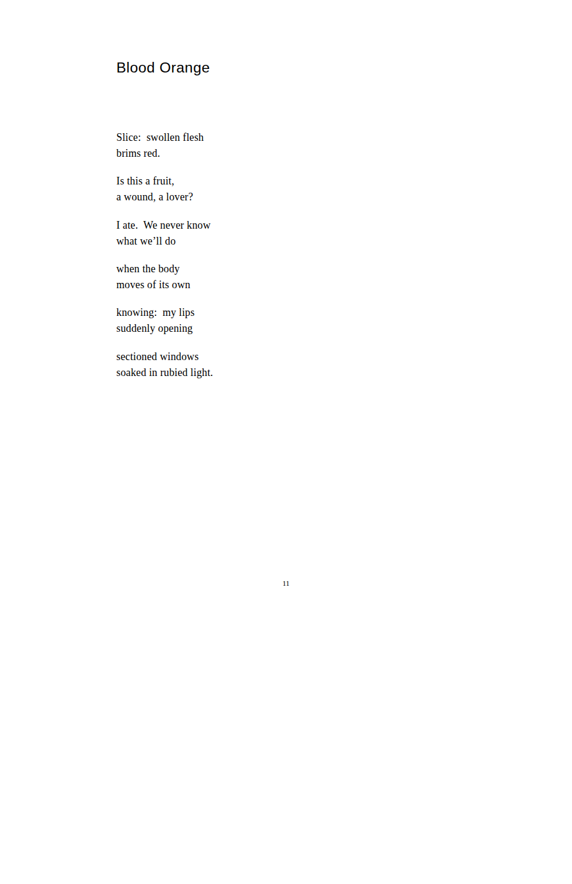Blood Orange
Slice: swollen flesh
brims red.
Is this a fruit,
a wound, a lover?
I ate. We never know
what we’ll do
when the body
moves of its own
knowing: my lips
suddenly opening
sectioned windows
soaked in rubied light.
11